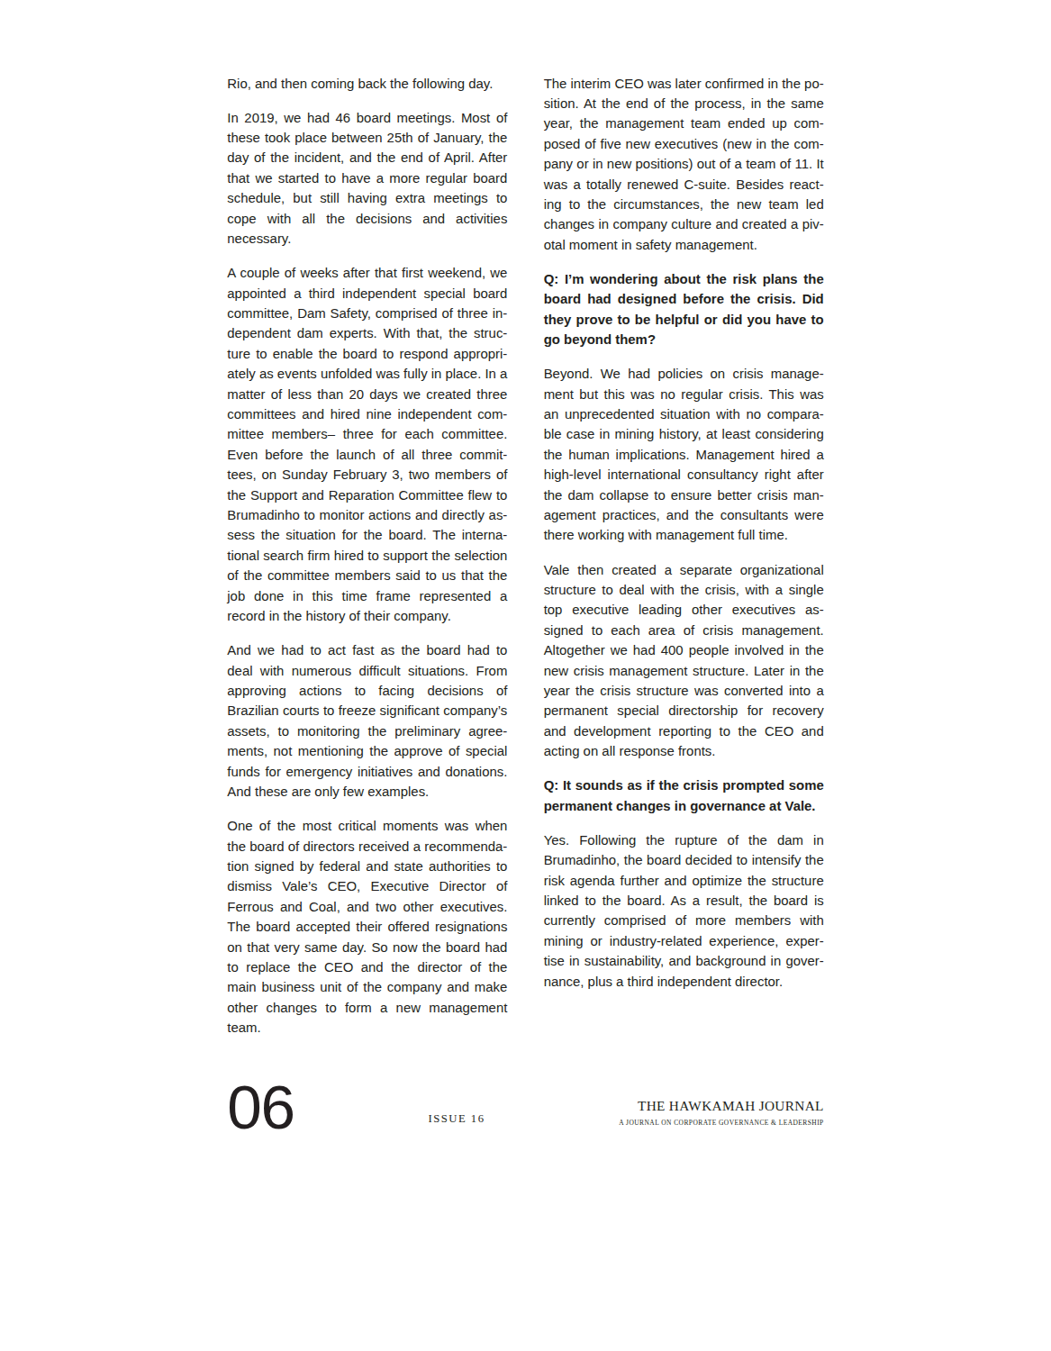Rio, and then coming back the following day.
In 2019, we had 46 board meetings. Most of these took place between 25th of January, the day of the incident, and the end of April. After that we started to have a more regular board schedule, but still having extra meetings to cope with all the decisions and activities necessary.
A couple of weeks after that first weekend, we appointed a third independent special board committee, Dam Safety, comprised of three independent dam experts. With that, the structure to enable the board to respond appropriately as events unfolded was fully in place. In a matter of less than 20 days we created three committees and hired nine independent committee members– three for each committee. Even before the launch of all three committees, on Sunday February 3, two members of the Support and Reparation Committee flew to Brumadinho to monitor actions and directly assess the situation for the board. The international search firm hired to support the selection of the committee members said to us that the job done in this time frame represented a record in the history of their company.
And we had to act fast as the board had to deal with numerous difficult situations. From approving actions to facing decisions of Brazilian courts to freeze significant company’s assets, to monitoring the preliminary agreements, not mentioning the approve of special funds for emergency initiatives and donations. And these are only few examples.
One of the most critical moments was when the board of directors received a recommendation signed by federal and state authorities to dismiss Vale’s CEO, Executive Director of Ferrous and Coal, and two other executives. The board accepted their offered resignations on that very same day. So now the board had to replace the CEO and the director of the main business unit of the company and make other changes to form a new management team.
The interim CEO was later confirmed in the position. At the end of the process, in the same year, the management team ended up composed of five new executives (new in the company or in new positions) out of a team of 11. It was a totally renewed C-suite. Besides reacting to the circumstances, the new team led changes in company culture and created a pivotal moment in safety management.
Q: I’m wondering about the risk plans the board had designed before the crisis. Did they prove to be helpful or did you have to go beyond them?
Beyond. We had policies on crisis management but this was no regular crisis. This was an unprecedented situation with no comparable case in mining history, at least considering the human implications. Management hired a high-level international consultancy right after the dam collapse to ensure better crisis management practices, and the consultants were there working with management full time.
Vale then created a separate organizational structure to deal with the crisis, with a single top executive leading other executives assigned to each area of crisis management. Altogether we had 400 people involved in the new crisis management structure. Later in the year the crisis structure was converted into a permanent special directorship for recovery and development reporting to the CEO and acting on all response fronts.
Q: It sounds as if the crisis prompted some permanent changes in governance at Vale.
Yes. Following the rupture of the dam in Brumadinho, the board decided to intensify the risk agenda further and optimize the structure linked to the board. As a result, the board is currently comprised of more members with mining or industry-related experience, expertise in sustainability, and background in governance, plus a third independent director.
06
ISSUE 16
THE HAWKAMAH JOURNAL
A JOURNAL ON CORPORATE GOVERNANCE & LEADERSHIP